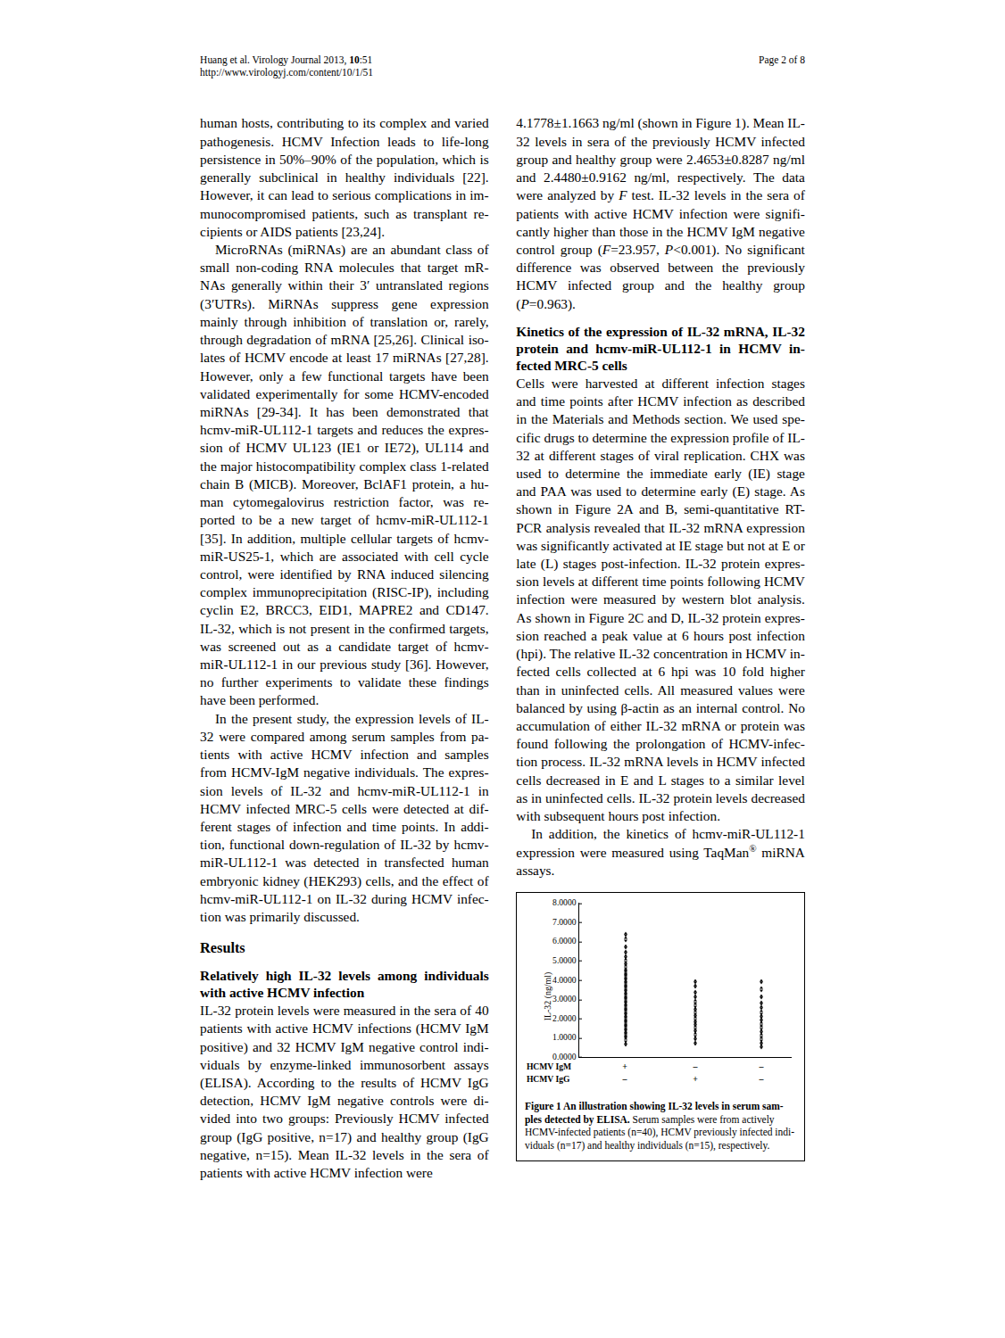Huang et al. Virology Journal 2013, 10:51
http://www.virologyj.com/content/10/1/51
Page 2 of 8
human hosts, contributing to its complex and varied pathogenesis. HCMV Infection leads to life-long persistence in 50%–90% of the population, which is generally subclinical in healthy individuals [22]. However, it can lead to serious complications in immunocompromised patients, such as transplant recipients or AIDS patients [23,24].
MicroRNAs (miRNAs) are an abundant class of small non-coding RNA molecules that target mRNAs generally within their 3′ untranslated regions (3′UTRs). MiRNAs suppress gene expression mainly through inhibition of translation or, rarely, through degradation of mRNA [25,26]. Clinical isolates of HCMV encode at least 17 miRNAs [27,28]. However, only a few functional targets have been validated experimentally for some HCMV-encoded miRNAs [29-34]. It has been demonstrated that hcmv-miR-UL112-1 targets and reduces the expression of HCMV UL123 (IE1 or IE72), UL114 and the major histocompatibility complex class 1-related chain B (MICB). Moreover, BclAF1 protein, a human cytomegalovirus restriction factor, was reported to be a new target of hcmv-miR-UL112-1 [35]. In addition, multiple cellular targets of hcmv-miR-US25-1, which are associated with cell cycle control, were identified by RNA induced silencing complex immunoprecipitation (RISC-IP), including cyclin E2, BRCC3, EID1, MAPRE2 and CD147. IL-32, which is not present in the confirmed targets, was screened out as a candidate target of hcmv-miR-UL112-1 in our previous study [36]. However, no further experiments to validate these findings have been performed.
In the present study, the expression levels of IL-32 were compared among serum samples from patients with active HCMV infection and samples from HCMV-IgM negative individuals. The expression levels of IL-32 and hcmv-miR-UL112-1 in HCMV infected MRC-5 cells were detected at different stages of infection and time points. In addition, functional down-regulation of IL-32 by hcmv-miR-UL112-1 was detected in transfected human embryonic kidney (HEK293) cells, and the effect of hcmv-miR-UL112-1 on IL-32 during HCMV infection was primarily discussed.
Results
Relatively high IL-32 levels among individuals with active HCMV infection
IL-32 protein levels were measured in the sera of 40 patients with active HCMV infections (HCMV IgM positive) and 32 HCMV IgM negative control individuals by enzyme-linked immunosorbent assays (ELISA). According to the results of HCMV IgG detection, HCMV IgM negative controls were divided into two groups: Previously HCMV infected group (IgG positive, n=17) and healthy group (IgG negative, n=15). Mean IL-32 levels in the sera of patients with active HCMV infection were
4.1778±1.1663 ng/ml (shown in Figure 1). Mean IL-32 levels in sera of the previously HCMV infected group and healthy group were 2.4653±0.8287 ng/ml and 2.4480±0.9162 ng/ml, respectively. The data were analyzed by F test. IL-32 levels in the sera of patients with active HCMV infection were significantly higher than those in the HCMV IgM negative control group (F=23.957, P<0.001). No significant difference was observed between the previously HCMV infected group and the healthy group (P=0.963).
Kinetics of the expression of IL-32 mRNA, IL-32 protein and hcmv-miR-UL112-1 in HCMV infected MRC-5 cells
Cells were harvested at different infection stages and time points after HCMV infection as described in the Materials and Methods section. We used specific drugs to determine the expression profile of IL-32 at different stages of viral replication. CHX was used to determine the immediate early (IE) stage and PAA was used to determine early (E) stage. As shown in Figure 2A and B, semi-quantitative RT-PCR analysis revealed that IL-32 mRNA expression was significantly activated at IE stage but not at E or late (L) stages post-infection. IL-32 protein expression levels at different time points following HCMV infection were measured by western blot analysis. As shown in Figure 2C and D, IL-32 protein expression reached a peak value at 6 hours post infection (hpi). The relative IL-32 concentration in HCMV infected cells collected at 6 hpi was 10 fold higher than in uninfected cells. All measured values were balanced by using β-actin as an internal control. No accumulation of either IL-32 mRNA or protein was found following the prolongation of HCMV-infection process. IL-32 mRNA levels in HCMV infected cells decreased in E and L stages to a similar level as in uninfected cells. IL-32 protein levels decreased with subsequent hours post infection.
In addition, the kinetics of hcmv-miR-UL112-1 expression were measured using TaqMan® miRNA assays.
IL-32 (ng/ml)
8.0000
7.0000
6.0000
5.0000
4.0000
3.0000
2.0000
1.0000
0.0000
HCMV IgM + – –
HCMV IgG – + –
Figure 1 An illustration showing IL-32 levels in serum samples detected by ELISA. Serum samples were from actively HCMV-infected patients (n=40), HCMV previously infected individuals (n=17) and healthy individuals (n=15), respectively.